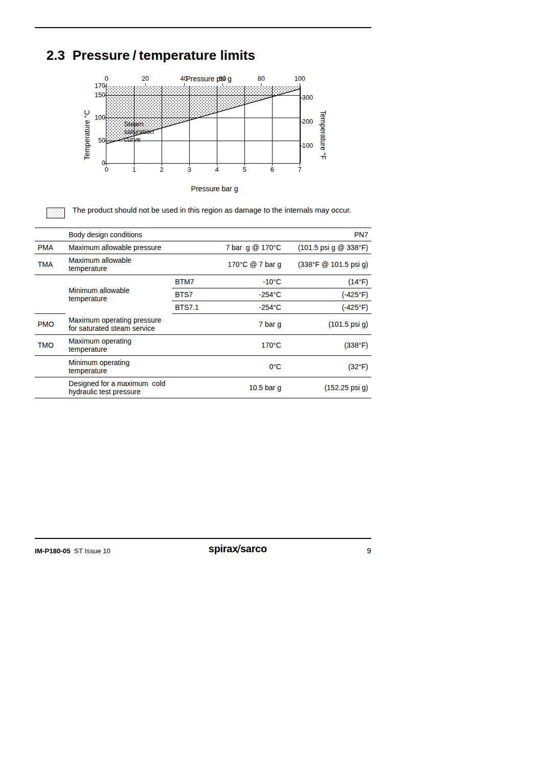2.3 Pressure / temperature limits
Pressure psi g
Temperature °C
Temperature °F
0 20 40 60 80 100
0 1 2 3 4 5 6 7
170 150 100 50 0
300 200 100
Steam
saturation
curve
Pressure bar g
The product should not be used in this region as damage to the internals may occur.
| | Body design conditions | | | PN7 |
| PMA | Maximum allowable pressure | | 7 bar g @ 170°C | (101.5 psi g @ 338°F) |
| TMA | Maximum allowable temperature | | 170°C @ 7 bar g | (338°F @ 101.5 psi g) |
| | Minimum allowable temperature | BTM7 | -10°C | (14°F) |
| | BTS7 | -254°C | (-425°F) |
| | BTS7.1 | -254°C | (-425°F) |
| PMO | Maximum operating pressure for saturated steam service | | 7 bar g | (101.5 psi g) |
| TMO | Maximum operating temperature | | 170°C | (338°F) |
| | Minimum operating temperature | | 0°C | (32°F) |
| | Designed for a maximum cold hydraulic test pressure | | 10.5 bar g | (152.25 psi g) |
IM-P180-05 ST Issue 10
spirax sarco
9